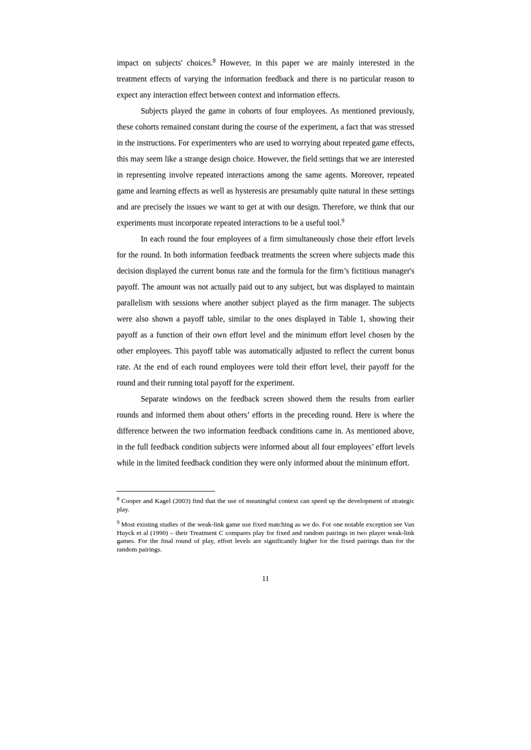impact on subjects' choices.8 However, in this paper we are mainly interested in the treatment effects of varying the information feedback and there is no particular reason to expect any interaction effect between context and information effects.
Subjects played the game in cohorts of four employees. As mentioned previously, these cohorts remained constant during the course of the experiment, a fact that was stressed in the instructions. For experimenters who are used to worrying about repeated game effects, this may seem like a strange design choice. However, the field settings that we are interested in representing involve repeated interactions among the same agents. Moreover, repeated game and learning effects as well as hysteresis are presumably quite natural in these settings and are precisely the issues we want to get at with our design. Therefore, we think that our experiments must incorporate repeated interactions to be a useful tool.9
In each round the four employees of a firm simultaneously chose their effort levels for the round. In both information feedback treatments the screen where subjects made this decision displayed the current bonus rate and the formula for the firm’s fictitious manager's payoff. The amount was not actually paid out to any subject, but was displayed to maintain parallelism with sessions where another subject played as the firm manager. The subjects were also shown a payoff table, similar to the ones displayed in Table 1, showing their payoff as a function of their own effort level and the minimum effort level chosen by the other employees. This payoff table was automatically adjusted to reflect the current bonus rate. At the end of each round employees were told their effort level, their payoff for the round and their running total payoff for the experiment.
Separate windows on the feedback screen showed them the results from earlier rounds and informed them about others’ efforts in the preceding round. Here is where the difference between the two information feedback conditions came in. As mentioned above, in the full feedback condition subjects were informed about all four employees’ effort levels while in the limited feedback condition they were only informed about the minimum effort.
8 Cooper and Kagel (2003) find that the use of meaningful context can speed up the development of strategic play.
9 Most existing studies of the weak-link game use fixed matching as we do. For one notable exception see Van Huyck et al (1990) – their Treatment C compares play for fixed and random pairings in two player weak-link games. For the final round of play, effort levels are significantly higher for the fixed pairings than for the random pairings.
11